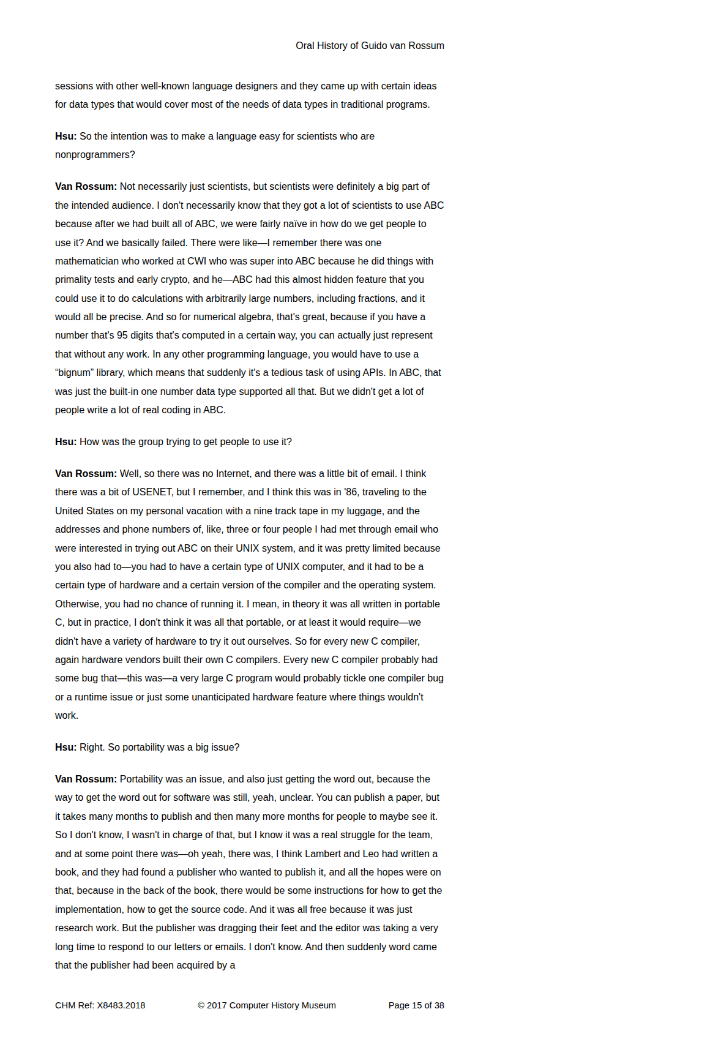Oral History of Guido van Rossum
sessions with other well-known language designers and they came up with certain ideas for data types that would cover most of the needs of data types in traditional programs.
Hsu: So the intention was to make a language easy for scientists who are nonprogrammers?
Van Rossum: Not necessarily just scientists, but scientists were definitely a big part of the intended audience. I don't necessarily know that they got a lot of scientists to use ABC because after we had built all of ABC, we were fairly naïve in how do we get people to use it? And we basically failed. There were like—I remember there was one mathematician who worked at CWI who was super into ABC because he did things with primality tests and early crypto, and he—ABC had this almost hidden feature that you could use it to do calculations with arbitrarily large numbers, including fractions, and it would all be precise. And so for numerical algebra, that's great, because if you have a number that's 95 digits that's computed in a certain way, you can actually just represent that without any work. In any other programming language, you would have to use a “bignum” library, which means that suddenly it's a tedious task of using APIs. In ABC, that was just the built-in one number data type supported all that. But we didn't get a lot of people write a lot of real coding in ABC.
Hsu: How was the group trying to get people to use it?
Van Rossum: Well, so there was no Internet, and there was a little bit of email. I think there was a bit of USENET, but I remember, and I think this was in '86, traveling to the United States on my personal vacation with a nine track tape in my luggage, and the addresses and phone numbers of, like, three or four people I had met through email who were interested in trying out ABC on their UNIX system, and it was pretty limited because you also had to—you had to have a certain type of UNIX computer, and it had to be a certain type of hardware and a certain version of the compiler and the operating system. Otherwise, you had no chance of running it. I mean, in theory it was all written in portable C, but in practice, I don't think it was all that portable, or at least it would require—we didn't have a variety of hardware to try it out ourselves. So for every new C compiler, again hardware vendors built their own C compilers. Every new C compiler probably had some bug that—this was—a very large C program would probably tickle one compiler bug or a runtime issue or just some unanticipated hardware feature where things wouldn't work.
Hsu: Right. So portability was a big issue?
Van Rossum: Portability was an issue, and also just getting the word out, because the way to get the word out for software was still, yeah, unclear. You can publish a paper, but it takes many months to publish and then many more months for people to maybe see it. So I don't know, I wasn't in charge of that, but I know it was a real struggle for the team, and at some point there was—oh yeah, there was, I think Lambert and Leo had written a book, and they had found a publisher who wanted to publish it, and all the hopes were on that, because in the back of the book, there would be some instructions for how to get the implementation, how to get the source code. And it was all free because it was just research work. But the publisher was dragging their feet and the editor was taking a very long time to respond to our letters or emails. I don't know. And then suddenly word came that the publisher had been acquired by a
CHM Ref: X8483.2018 © 2017 Computer History Museum Page 15 of 38